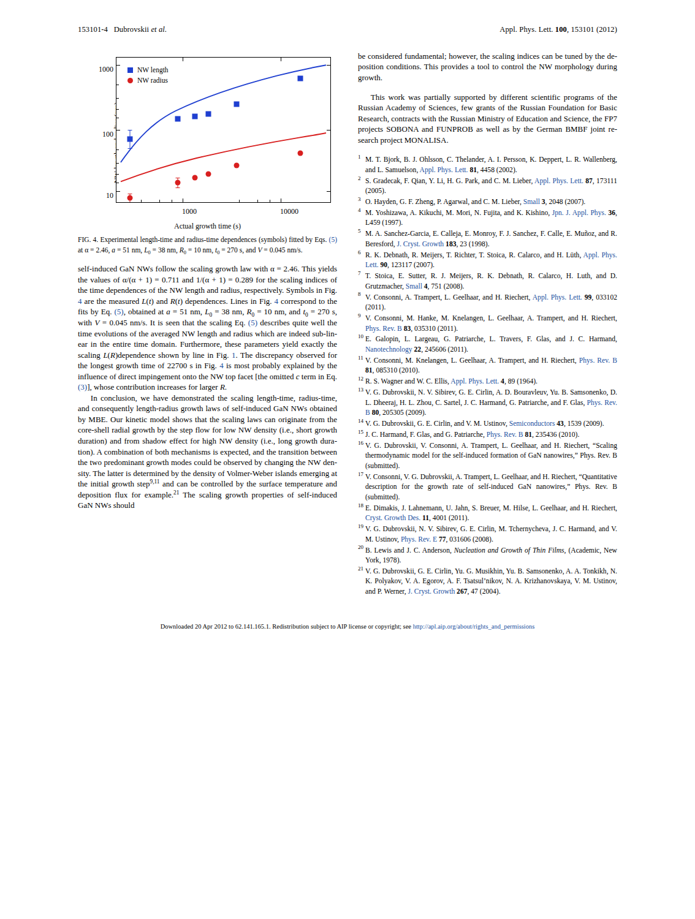153101-4 Dubrovskii et al.
Appl. Phys. Lett. 100, 153101 (2012)
NW length and radius (nm)
1000
100
10
NW length
NW radius
1000
10000
Actual growth time (s)
FIG. 4. Experimental length-time and radius-time dependences (symbols) fitted by Eqs. (5) at α = 2.46, a = 51 nm, L0 = 38 nm, R0 = 10 nm, t0 = 270 s, and V = 0.045 nm/s.
self-induced GaN NWs follow the scaling growth law with α = 2.46. This yields the values of α/(α + 1) = 0.711 and 1/(α + 1) = 0.289 for the scaling indices of the time dependences of the NW length and radius, respectively. Symbols in Fig. 4 are the measured L(t) and R(t) dependences. Lines in Fig. 4 correspond to the fits by Eq. (5), obtained at a = 51 nm, L0 = 38 nm, R0 = 10 nm, and t0 = 270 s, with V = 0.045 nm/s. It is seen that the scaling Eq. (5) describes quite well the time evolutions of the averaged NW length and radius which are indeed sub-linear in the entire time domain. Furthermore, these parameters yield exactly the scaling L(R)dependence shown by line in Fig. 1. The discrepancy observed for the longest growth time of 22700 s in Fig. 4 is most probably explained by the influence of direct impingement onto the NW top facet [the omitted c term in Eq. (3)], whose contribution increases for larger R.
In conclusion, we have demonstrated the scaling length-time, radius-time, and consequently length-radius growth laws of self-induced GaN NWs obtained by MBE. Our kinetic model shows that the scaling laws can originate from the core-shell radial growth by the step flow for low NW density (i.e., short growth duration) and from shadow effect for high NW density (i.e., long growth duration). A combination of both mechanisms is expected, and the transition between the two predominant growth modes could be observed by changing the NW density. The latter is determined by the density of Volmer-Weber islands emerging at the initial growth step9,11 and can be controlled by the surface temperature and deposition flux for example.21 The scaling growth properties of self-induced GaN NWs should
be considered fundamental; however, the scaling indices can be tuned by the deposition conditions. This provides a tool to control the NW morphology during growth.
This work was partially supported by different scientific programs of the Russian Academy of Sciences, few grants of the Russian Foundation for Basic Research, contracts with the Russian Ministry of Education and Science, the FP7 projects SOBONA and FUNPROB as well as by the German BMBF joint research project MONALISA.
M. T. Bjork, B. J. Ohlsson, C. Thelander, A. I. Persson, K. Deppert, L. R. Wallenberg, and L. Samuelson, Appl. Phys. Lett. 81, 4458 (2002).
S. Gradecak, F. Qian, Y. Li, H. G. Park, and C. M. Lieber, Appl. Phys. Lett. 87, 173111 (2005).
O. Hayden, G. F. Zheng, P. Agarwal, and C. M. Lieber, Small 3, 2048 (2007).
M. Yoshizawa, A. Kikuchi, M. Mori, N. Fujita, and K. Kishino, Jpn. J. Appl. Phys. 36, L459 (1997).
M. A. Sanchez-Garcia, E. Calleja, E. Monroy, F. J. Sanchez, F. Calle, E. Muñoz, and R. Beresford, J. Cryst. Growth 183, 23 (1998).
R. K. Debnath, R. Meijers, T. Richter, T. Stoica, R. Calarco, and H. Lüth, Appl. Phys. Lett. 90, 123117 (2007).
T. Stoica, E. Sutter, R. J. Meijers, R. K. Debnath, R. Calarco, H. Luth, and D. Grutzmacher, Small 4, 751 (2008).
V. Consonni, A. Trampert, L. Geelhaar, and H. Riechert, Appl. Phys. Lett. 99, 033102 (2011).
V. Consonni, M. Hanke, M. Knelangen, L. Geelhaar, A. Trampert, and H. Riechert, Phys. Rev. B 83, 035310 (2011).
E. Galopin, L. Largeau, G. Patriarche, L. Travers, F. Glas, and J. C. Harmand, Nanotechnology 22, 245606 (2011).
V. Consonni, M. Knelangen, L. Geelhaar, A. Trampert, and H. Riechert, Phys. Rev. B 81, 085310 (2010).
R. S. Wagner and W. C. Ellis, Appl. Phys. Lett. 4, 89 (1964).
V. G. Dubrovskii, N. V. Sibirev, G. E. Cirlin, A. D. Bouravleuv, Yu. B. Samsonenko, D. L. Dheeraj, H. L. Zhou, C. Sartel, J. C. Harmand, G. Patriarche, and F. Glas, Phys. Rev. B 80, 205305 (2009).
V. G. Dubrovskii, G. E. Cirlin, and V. M. Ustinov, Semiconductors 43, 1539 (2009).
J. C. Harmand, F. Glas, and G. Patriarche, Phys. Rev. B 81, 235436 (2010).
V. G. Dubrovskii, V. Consonni, A. Trampert, L. Geelhaar, and H. Riechert, “Scaling thermodynamic model for the self-induced formation of GaN nanowires,” Phys. Rev. B (submitted).
V. Consonni, V. G. Dubrovskii, A. Trampert, L. Geelhaar, and H. Riechert, “Quantitative description for the growth rate of self-induced GaN nanowires,” Phys. Rev. B (submitted).
E. Dimakis, J. Lahnemann, U. Jahn, S. Breuer, M. Hilse, L. Geelhaar, and H. Riechert, Cryst. Growth Des. 11, 4001 (2011).
V. G. Dubrovskii, N. V. Sibirev, G. E. Cirlin, M. Tchernycheva, J. C. Harmand, and V. M. Ustinov, Phys. Rev. E 77, 031606 (2008).
B. Lewis and J. C. Anderson, Nucleation and Growth of Thin Films, (Academic, New York, 1978).
V. G. Dubrovskii, G. E. Cirlin, Yu. G. Musikhin, Yu. B. Samsonenko, A. A. Tonkikh, N. K. Polyakov, V. A. Egorov, A. F. Tsatsul’nikov, N. A. Krizhanovskaya, V. M. Ustinov, and P. Werner, J. Cryst. Growth 267, 47 (2004).
Downloaded 20 Apr 2012 to 62.141.165.1. Redistribution subject to AIP license or copyright; see http://apl.aip.org/about/rights_and_permissions